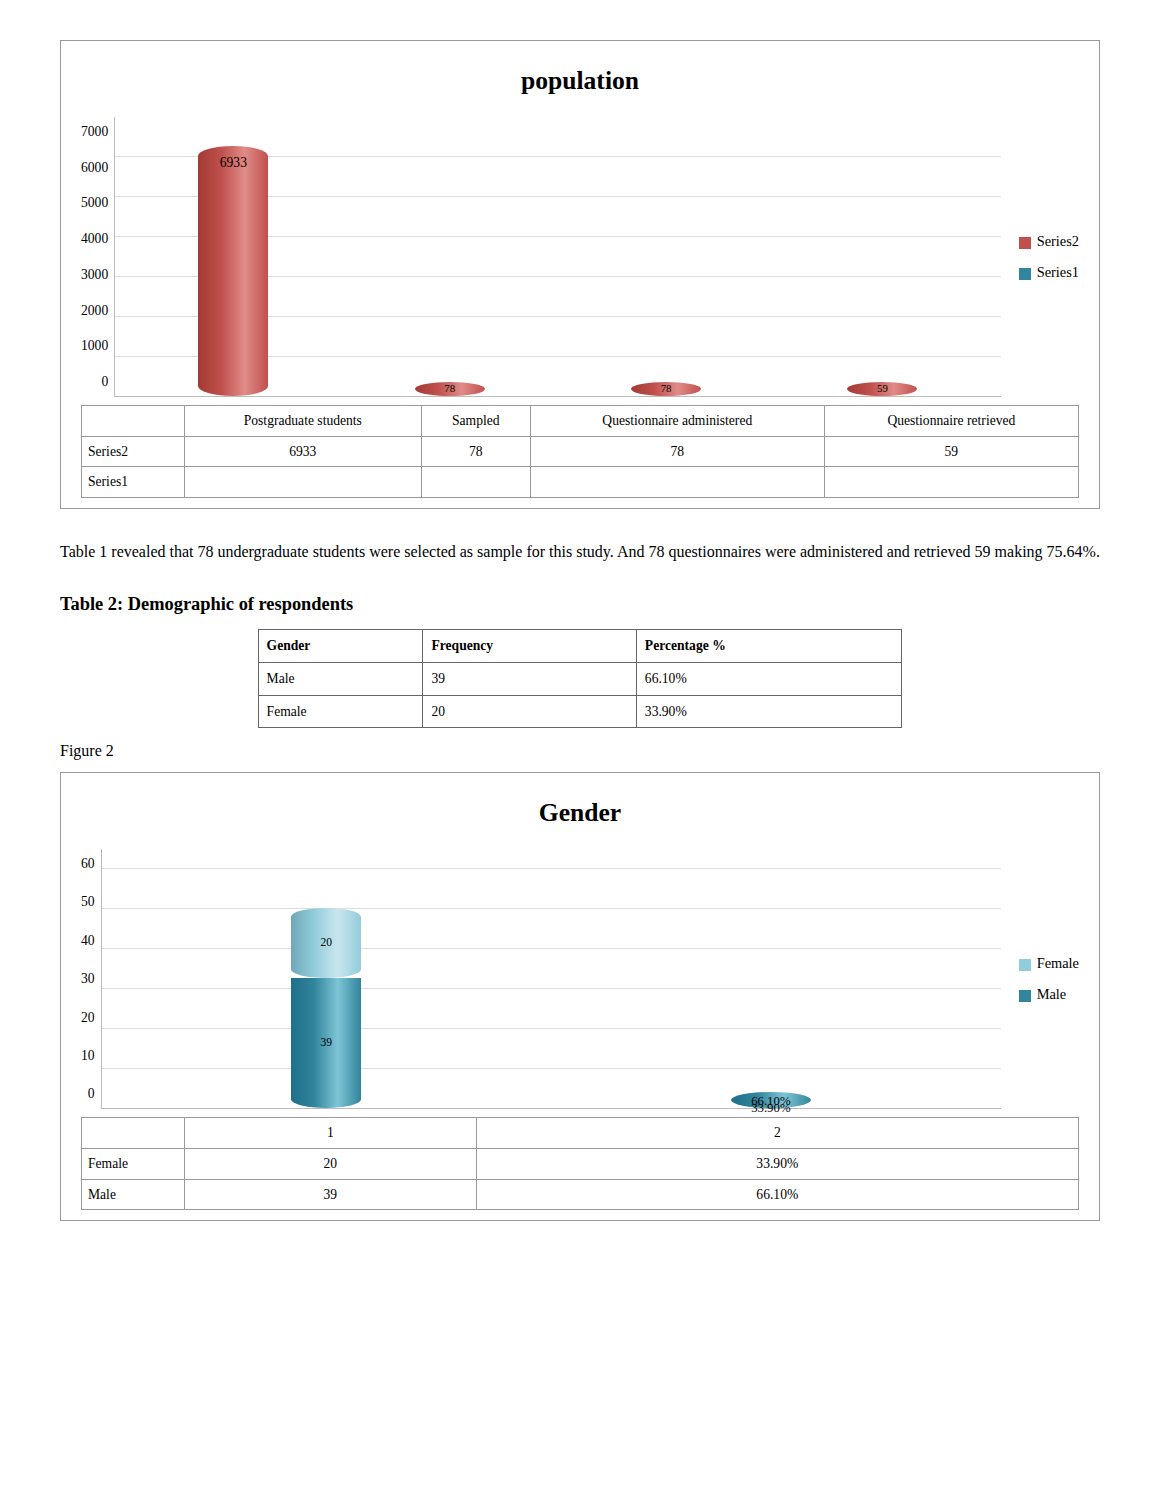population
7000
6000
5000
4000
3000
2000
1000
0
6933
78
78
59
Series2
Series1
| | Postgraduate students | Sampled | Questionnaire administered | Questionnaire retrieved |
| Series2 | 6933 | 78 | 78 | 59 |
| Series1 | | | | |
Table 1 revealed that 78 undergraduate students were selected as sample for this study. And 78 questionnaires were administered and retrieved 59 making 75.64%.
Table 2: Demographic of respondents
| Gender | Frequency | Percentage % |
| --- | --- | --- |
| Male | 39 | 66.10% |
| Female | 20 | 33.90% |
Figure 2
Gender
60
50
40
30
20
10
0
20
39
66.10% 33.90%
Female
Male
| | 1 | 2 |
| Female | 20 | 33.90% |
| Male | 39 | 66.10% |